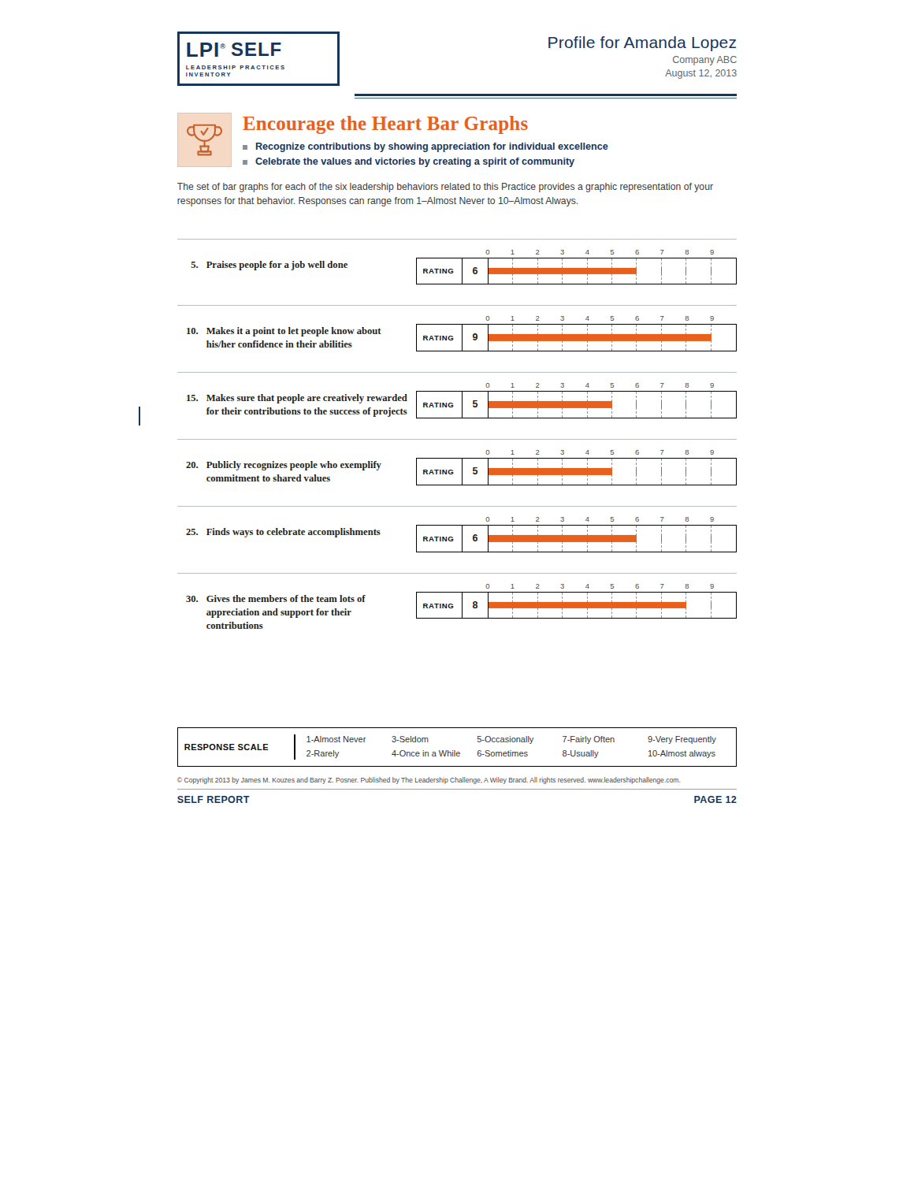LPI® SELF
Leadership Practices Inventory
Profile for Amanda Lopez
Company ABC
August 12, 2013
Encourage the Heart Bar Graphs
Recognize contributions by showing appreciation for individual excellence
Celebrate the values and victories by creating a spirit of community
The set of bar graphs for each of the six leadership behaviors related to this Practice provides a graphic representation of your responses for that behavior. Responses can range from 1–Almost Never to 10–Almost Always.
5.
Praises people for a job well done
0123456789
RATING
6
10.
Makes it a point to let people know about his/her confidence in their abilities
0123456789
RATING
9
15.
Makes sure that people are creatively rewarded for their contributions to the success of projects
0123456789
RATING
5
20.
Publicly recognizes people who exemplify commitment to shared values
0123456789
RATING
5
25.
Finds ways to celebrate accomplishments
0123456789
RATING
6
30.
Gives the members of the team lots of appreciation and support for their contributions
0123456789
RATING
8
RESPONSE SCALE
1-Almost Never
3-Seldom
5-Occasionally
7-Fairly Often
9-Very Frequently
2-Rarely
4-Once in a While
6-Sometimes
8-Usually
10-Almost always
© Copyright 2013 by James M. Kouzes and Barry Z. Posner. Published by The Leadership Challenge, A Wiley Brand. All rights reserved. www.leadershipchallenge.com.
SELF REPORT
PAGE 12